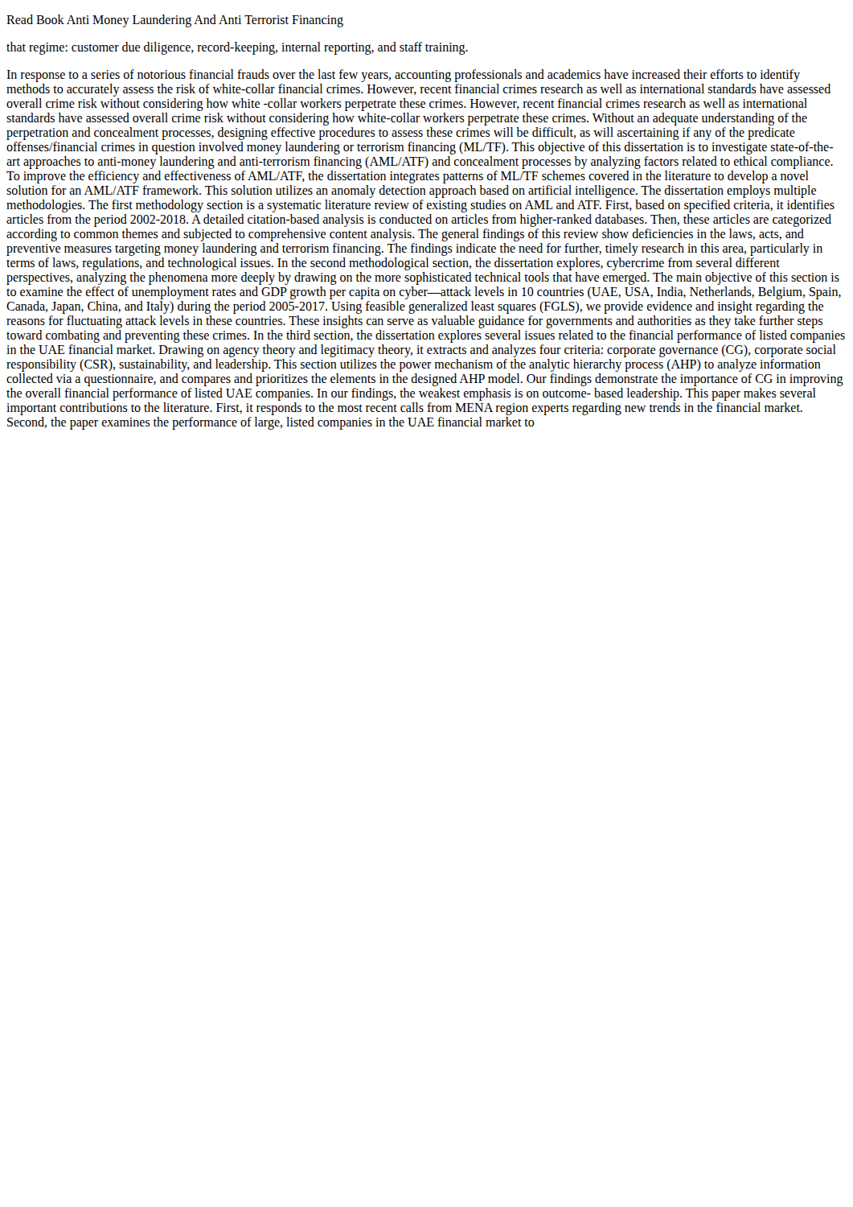Read Book Anti Money Laundering And Anti Terrorist Financing
that regime: customer due diligence, record-keeping, internal reporting, and staff training.
In response to a series of notorious financial frauds over the last few years, accounting professionals and academics have increased their efforts to identify methods to accurately assess the risk of white-collar financial crimes. However, recent financial crimes research as well as international standards have assessed overall crime risk without considering how white -collar workers perpetrate these crimes. However, recent financial crimes research as well as international standards have assessed overall crime risk without considering how white-collar workers perpetrate these crimes. Without an adequate understanding of the perpetration and concealment processes, designing effective procedures to assess these crimes will be difficult, as will ascertaining if any of the predicate offenses/financial crimes in question involved money laundering or terrorism financing (ML/TF). This objective of this dissertation is to investigate state-of-the-art approaches to anti-money laundering and anti-terrorism financing (AML/ATF) and concealment processes by analyzing factors related to ethical compliance. To improve the efficiency and effectiveness of AML/ATF, the dissertation integrates patterns of ML/TF schemes covered in the literature to develop a novel solution for an AML/ATF framework. This solution utilizes an anomaly detection approach based on artificial intelligence. The dissertation employs multiple methodologies. The first methodology section is a systematic literature review of existing studies on AML and ATF. First, based on specified criteria, it identifies articles from the period 2002-2018. A detailed citation-based analysis is conducted on articles from higher-ranked databases. Then, these articles are categorized according to common themes and subjected to comprehensive content analysis. The general findings of this review show deficiencies in the laws, acts, and preventive measures targeting money laundering and terrorism financing. The findings indicate the need for further, timely research in this area, particularly in terms of laws, regulations, and technological issues. In the second methodological section, the dissertation explores, cybercrime from several different perspectives, analyzing the phenomena more deeply by drawing on the more sophisticated technical tools that have emerged. The main objective of this section is to examine the effect of unemployment rates and GDP growth per capita on cyber—attack levels in 10 countries (UAE, USA, India, Netherlands, Belgium, Spain, Canada, Japan, China, and Italy) during the period 2005-2017. Using feasible generalized least squares (FGLS), we provide evidence and insight regarding the reasons for fluctuating attack levels in these countries. These insights can serve as valuable guidance for governments and authorities as they take further steps toward combating and preventing these crimes. In the third section, the dissertation explores several issues related to the financial performance of listed companies in the UAE financial market. Drawing on agency theory and legitimacy theory, it extracts and analyzes four criteria: corporate governance (CG), corporate social responsibility (CSR), sustainability, and leadership. This section utilizes the power mechanism of the analytic hierarchy process (AHP) to analyze information collected via a questionnaire, and compares and prioritizes the elements in the designed AHP model. Our findings demonstrate the importance of CG in improving the overall financial performance of listed UAE companies. In our findings, the weakest emphasis is on outcome- based leadership. This paper makes several important contributions to the literature. First, it responds to the most recent calls from MENA region experts regarding new trends in the financial market. Second, the paper examines the performance of large, listed companies in the UAE financial market to